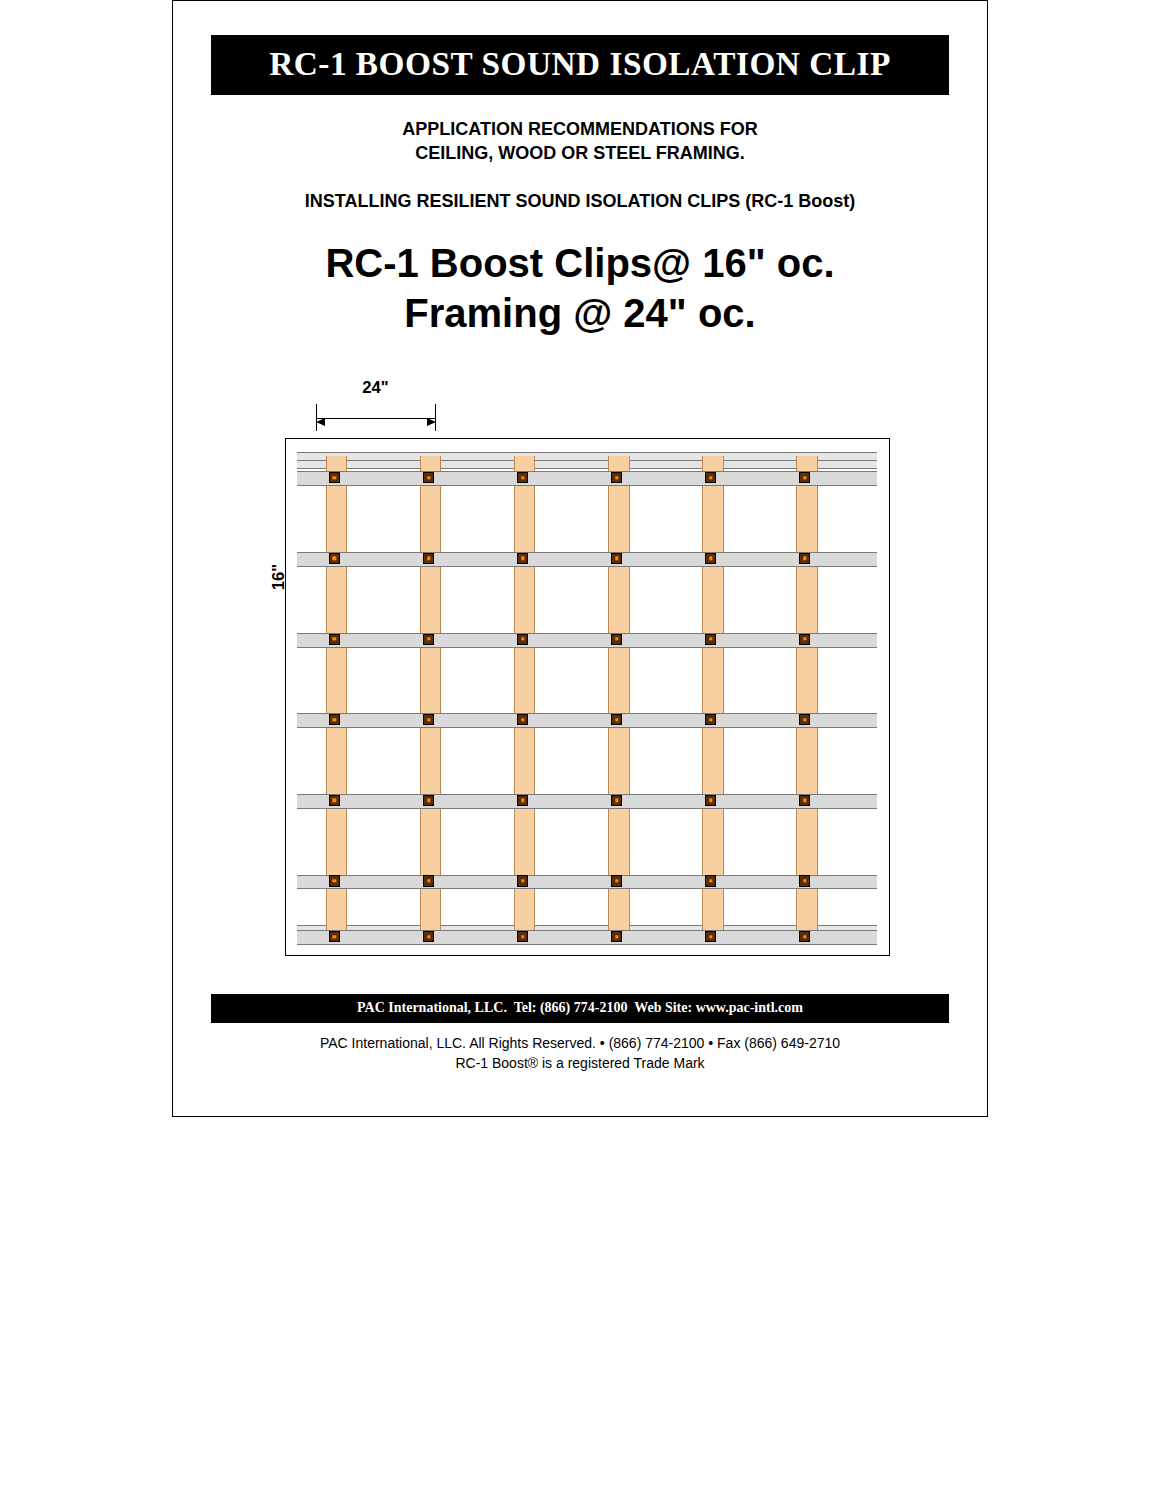RC-1 BOOST SOUND ISOLATION CLIP
APPLICATION RECOMMENDATIONS FOR
CEILING, WOOD OR STEEL FRAMING.
INSTALLING RESILIENT SOUND ISOLATION CLIPS (RC-1 Boost)
RC-1 Boost Clips@ 16" oc.
Framing @ 24" oc.
24"
16"
PAC International, LLC. Tel: (866) 774-2100 Web Site: www.pac-intl.com
PAC International, LLC. All Rights Reserved. • (866) 774-2100 • Fax (866) 649-2710
RC-1 Boost® is a registered Trade Mark